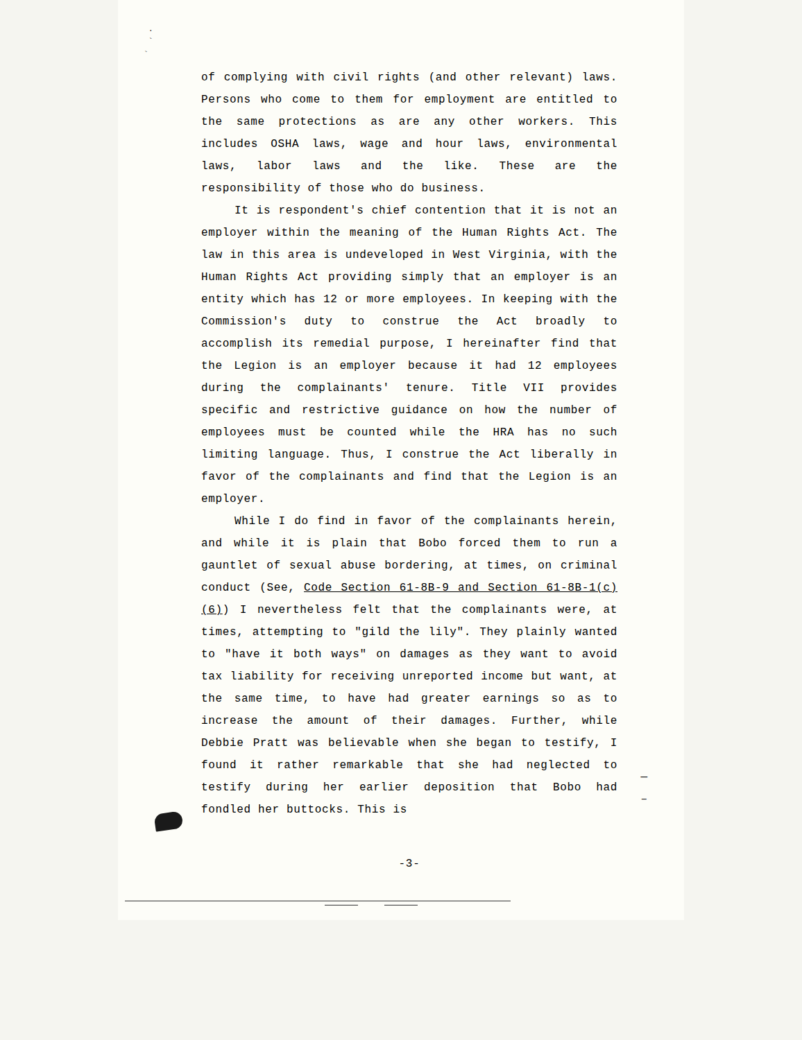. ` `
of complying with civil rights (and other relevant) laws. Persons who come to them for employment are entitled to the same protections as are any other workers. This includes OSHA laws, wage and hour laws, environmental laws, labor laws and the like. These are the responsibility of those who do business.
It is respondent's chief contention that it is not an employer within the meaning of the Human Rights Act. The law in this area is undeveloped in West Virginia, with the Human Rights Act providing simply that an employer is an entity which has 12 or more employees. In keeping with the Commission's duty to construe the Act broadly to accomplish its remedial purpose, I hereinafter find that the Legion is an employer because it had 12 employees during the complainants' tenure. Title VII provides specific and restrictive guidance on how the number of employees must be counted while the HRA has no such limiting language. Thus, I construe the Act liberally in favor of the complainants and find that the Legion is an employer.
While I do find in favor of the complainants herein, and while it is plain that Bobo forced them to run a gauntlet of sexual abuse bordering, at times, on criminal conduct (See, Code Section 61-8B-9 and Section 61-8B-1(c)(6)) I nevertheless felt that the complainants were, at times, attempting to "gild the lily". They plainly wanted to "have it both ways" on damages as they want to avoid tax liability for receiving unreported income but want, at the same time, to have had greater earnings so as to increase the amount of their damages. Further, while Debbie Pratt was believable when she began to testify, I found it rather remarkable that she had neglected to testify during her earlier deposition that Bobo had fondled her buttocks. This is
-3-
— –